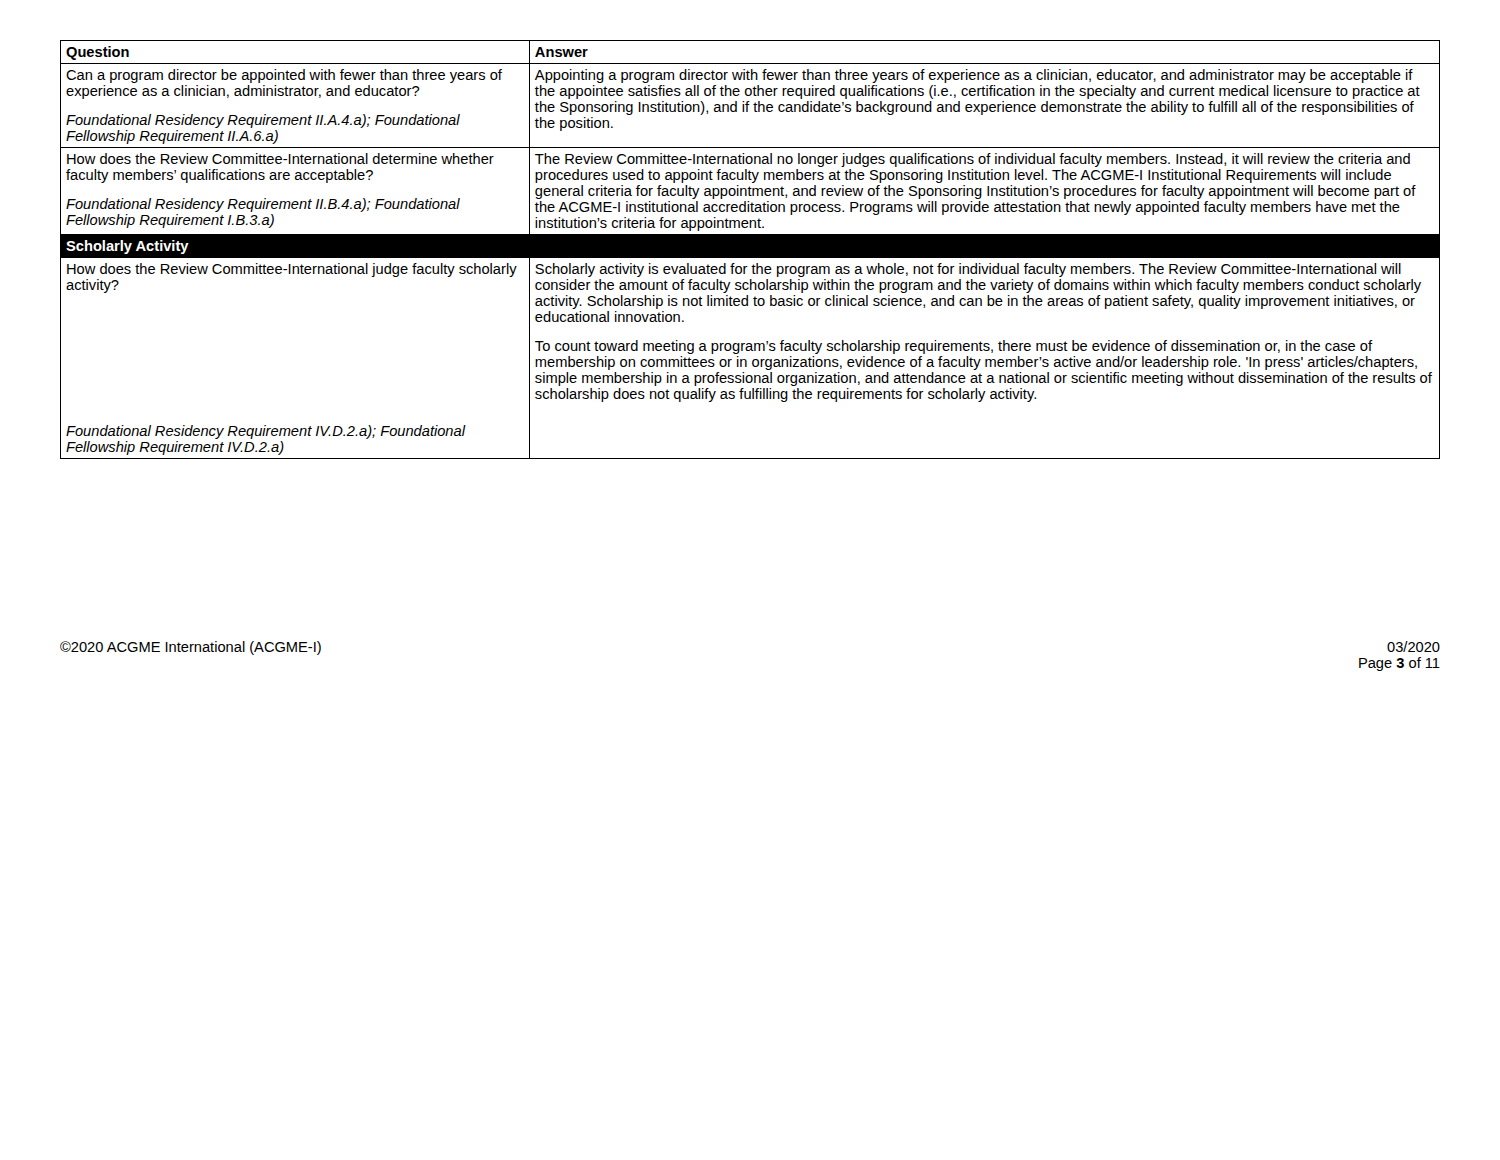| Question | Answer |
| --- | --- |
| Can a program director be appointed with fewer than three years of experience as a clinician, administrator, and educator? Foundational Residency Requirement II.A.4.a); Foundational Fellowship Requirement II.A.6.a) | Appointing a program director with fewer than three years of experience as a clinician, educator, and administrator may be acceptable if the appointee satisfies all of the other required qualifications (i.e., certification in the specialty and current medical licensure to practice at the Sponsoring Institution), and if the candidate’s background and experience demonstrate the ability to fulfill all of the responsibilities of the position. |
| How does the Review Committee-International determine whether faculty members’ qualifications are acceptable? Foundational Residency Requirement II.B.4.a); Foundational Fellowship Requirement I.B.3.a) | The Review Committee-International no longer judges qualifications of individual faculty members. Instead, it will review the criteria and procedures used to appoint faculty members at the Sponsoring Institution level. The ACGME-I Institutional Requirements will include general criteria for faculty appointment, and review of the Sponsoring Institution’s procedures for faculty appointment will become part of the ACGME-I institutional accreditation process. Programs will provide attestation that newly appointed faculty members have met the institution’s criteria for appointment. |
| Scholarly Activity |
| How does the Review Committee-International judge faculty scholarly activity? Foundational Residency Requirement IV.D.2.a); Foundational Fellowship Requirement IV.D.2.a) | Scholarly activity is evaluated for the program as a whole, not for individual faculty members. The Review Committee-International will consider the amount of faculty scholarship within the program and the variety of domains within which faculty members conduct scholarly activity. Scholarship is not limited to basic or clinical science, and can be in the areas of patient safety, quality improvement initiatives, or educational innovation. To count toward meeting a program’s faculty scholarship requirements, there must be evidence of dissemination or, in the case of membership on committees or in organizations, evidence of a faculty member’s active and/or leadership role. 'In press' articles/chapters, simple membership in a professional organization, and attendance at a national or scientific meeting without dissemination of the results of scholarship does not qualify as fulfilling the requirements for scholarly activity. |
©2020 ACGME International (ACGME-I)
03/2020
Page 3 of 11